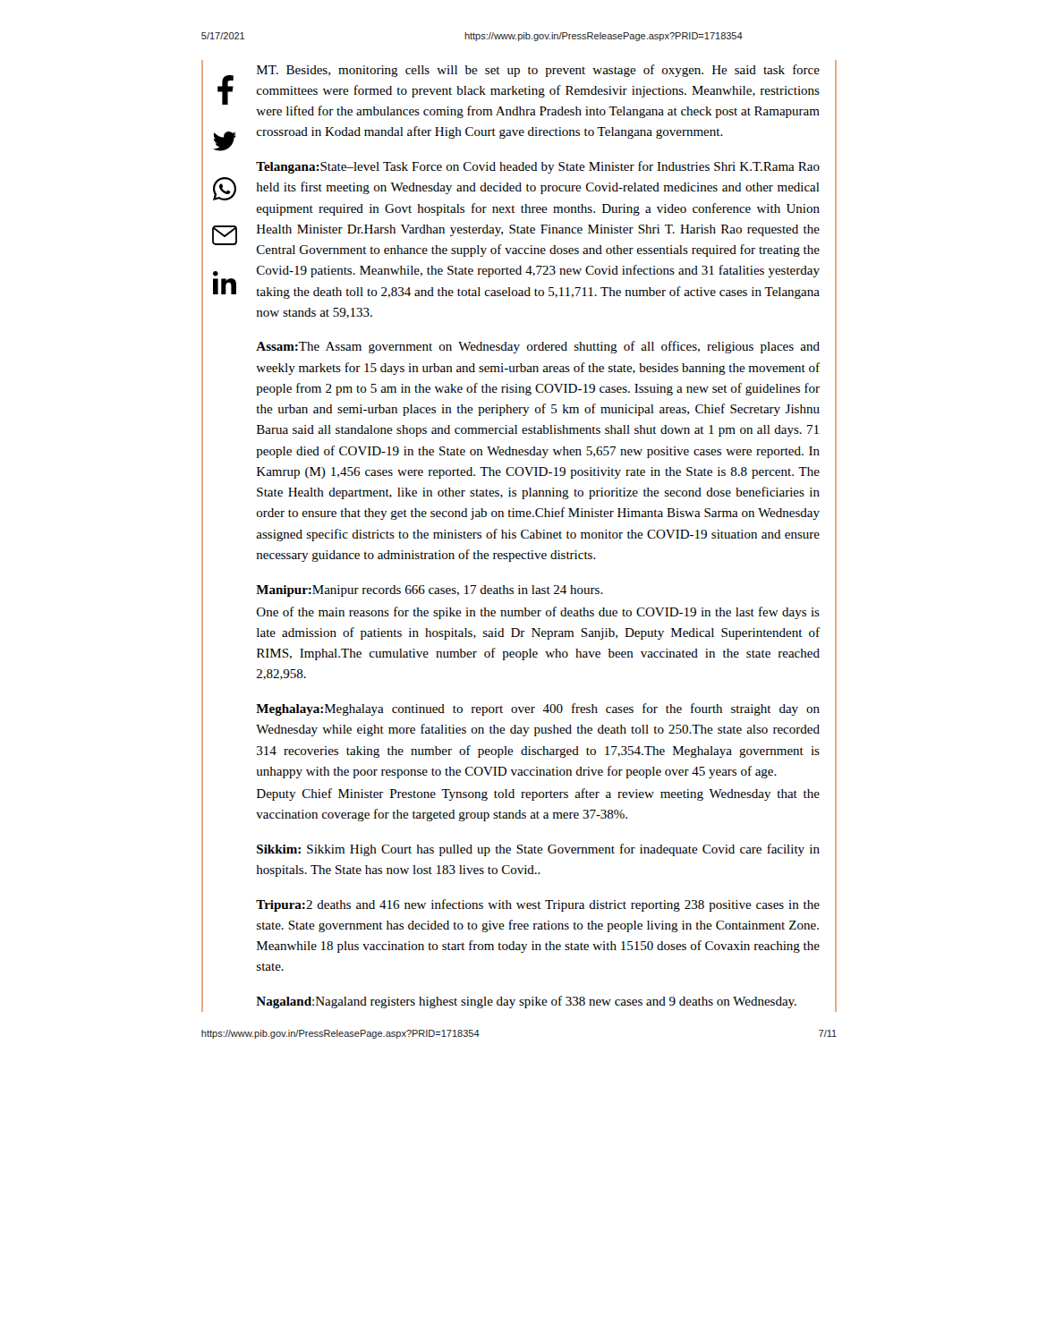5/17/2021 https://www.pib.gov.in/PressReleasePage.aspx?PRID=1718354
MT. Besides, monitoring cells will be set up to prevent wastage of oxygen. He said task force committees were formed to prevent black marketing of Remdesivir injections. Meanwhile, restrictions were lifted for the ambulances coming from Andhra Pradesh into Telangana at check post at Ramapuram crossroad in Kodad mandal after High Court gave directions to Telangana government.
Telangana: State–level Task Force on Covid headed by State Minister for Industries Shri K.T.Rama Rao held its first meeting on Wednesday and decided to procure Covid-related medicines and other medical equipment required in Govt hospitals for next three months. During a video conference with Union Health Minister Dr.Harsh Vardhan yesterday, State Finance Minister Shri T. Harish Rao requested the Central Government to enhance the supply of vaccine doses and other essentials required for treating the Covid-19 patients. Meanwhile, the State reported 4,723 new Covid infections and 31 fatalities yesterday taking the death toll to 2,834 and the total caseload to 5,11,711. The number of active cases in Telangana now stands at 59,133.
Assam: The Assam government on Wednesday ordered shutting of all offices, religious places and weekly markets for 15 days in urban and semi-urban areas of the state, besides banning the movement of people from 2 pm to 5 am in the wake of the rising COVID-19 cases. Issuing a new set of guidelines for the urban and semi-urban places in the periphery of 5 km of municipal areas, Chief Secretary Jishnu Barua said all standalone shops and commercial establishments shall shut down at 1 pm on all days. 71 people died of COVID-19 in the State on Wednesday when 5,657 new positive cases were reported. In Kamrup (M) 1,456 cases were reported. The COVID-19 positivity rate in the State is 8.8 percent. The State Health department, like in other states, is planning to prioritize the second dose beneficiaries in order to ensure that they get the second jab on time.Chief Minister Himanta Biswa Sarma on Wednesday assigned specific districts to the ministers of his Cabinet to monitor the COVID-19 situation and ensure necessary guidance to administration of the respective districts.
Manipur: Manipur records 666 cases, 17 deaths in last 24 hours.
One of the main reasons for the spike in the number of deaths due to COVID-19 in the last few days is late admission of patients in hospitals, said Dr Nepram Sanjib, Deputy Medical Superintendent of RIMS, Imphal.The cumulative number of people who have been vaccinated in the state reached 2,82,958.
Meghalaya: Meghalaya continued to report over 400 fresh cases for the fourth straight day on Wednesday while eight more fatalities on the day pushed the death toll to 250.The state also recorded 314 recoveries taking the number of people discharged to 17,354.The Meghalaya government is unhappy with the poor response to the COVID vaccination drive for people over 45 years of age.
Deputy Chief Minister Prestone Tynsong told reporters after a review meeting Wednesday that the vaccination coverage for the targeted group stands at a mere 37-38%.
Sikkim: Sikkim High Court has pulled up the State Government for inadequate Covid care facility in hospitals. The State has now lost 183 lives to Covid..
Tripura: 2 deaths and 416 new infections with west Tripura district reporting 238 positive cases in the state. State government has decided to to give free rations to the people living in the Containment Zone. Meanwhile 18 plus vaccination to start from today in the state with 15150 doses of Covaxin reaching the state.
Nagaland:Nagaland registers highest single day spike of 338 new cases and 9 deaths on Wednesday.
https://www.pib.gov.in/PressReleasePage.aspx?PRID=1718354 7/11